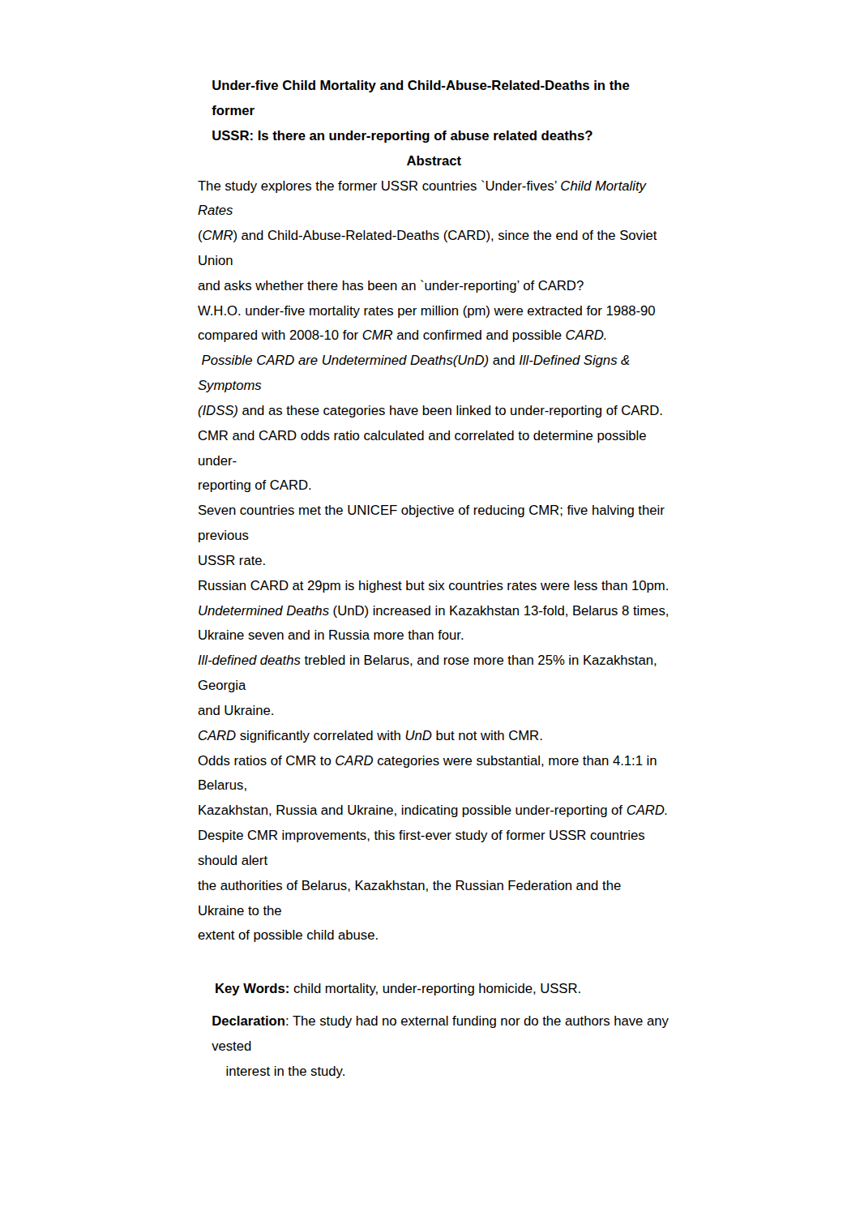Under-five Child Mortality and Child-Abuse-Related-Deaths in the former
USSR: Is there an under-reporting of abuse related deaths?
Abstract
The study explores the former USSR countries `Under-fives’ Child Mortality Rates
(CMR) and Child-Abuse-Related-Deaths (CARD), since the end of the Soviet Union
and asks whether there has been an `under-reporting’ of CARD?
W.H.O. under-five mortality rates per million (pm) were extracted for 1988-90
compared with 2008-10 for CMR and confirmed and possible CARD.
Possible CARD are Undetermined Deaths(UnD) and Ill-Defined Signs & Symptoms
(IDSS) and as these categories have been linked to under-reporting of CARD.
CMR and CARD odds ratio calculated and correlated to determine possible under-
reporting of CARD.
Seven countries met the UNICEF objective of reducing CMR; five halving their previous
USSR rate.
Russian CARD at 29pm is highest but six countries rates were less than 10pm.
Undetermined Deaths (UnD) increased in Kazakhstan 13-fold, Belarus 8 times,
Ukraine seven and in Russia more than four.
Ill-defined deaths trebled in Belarus, and rose more than 25% in Kazakhstan, Georgia
and Ukraine.
CARD significantly correlated with UnD but not with CMR.
Odds ratios of CMR to CARD categories were substantial, more than 4.1:1 in Belarus,
Kazakhstan, Russia and Ukraine, indicating possible under-reporting of CARD.
Despite CMR improvements, this first-ever study of former USSR countries should alert
the authorities of Belarus, Kazakhstan, the Russian Federation and the Ukraine to the
extent of possible child abuse.
Key Words: child mortality, under-reporting homicide, USSR.
Declaration: The study had no external funding nor do the authors have any vested
interest in the study.